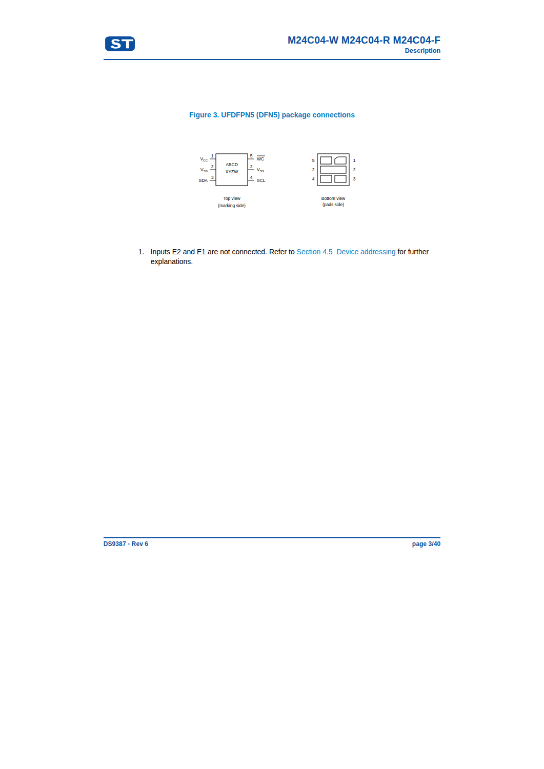M24C04-W M24C04-R M24C04-F
Description
Figure 3. UFDFPN5 (DFN5) package connections
ABCD XYZW 1 2 3 VCC VSS SDA 5 2 4 WC VSS SCL Top view (marking side) 5 2 4 1 2 3 Bottom view (pads side)
1.
Inputs E2 and E1 are not connected. Refer to Section 4.5 Device addressing for further explanations.
DS9387 - Rev 6
page 3/40